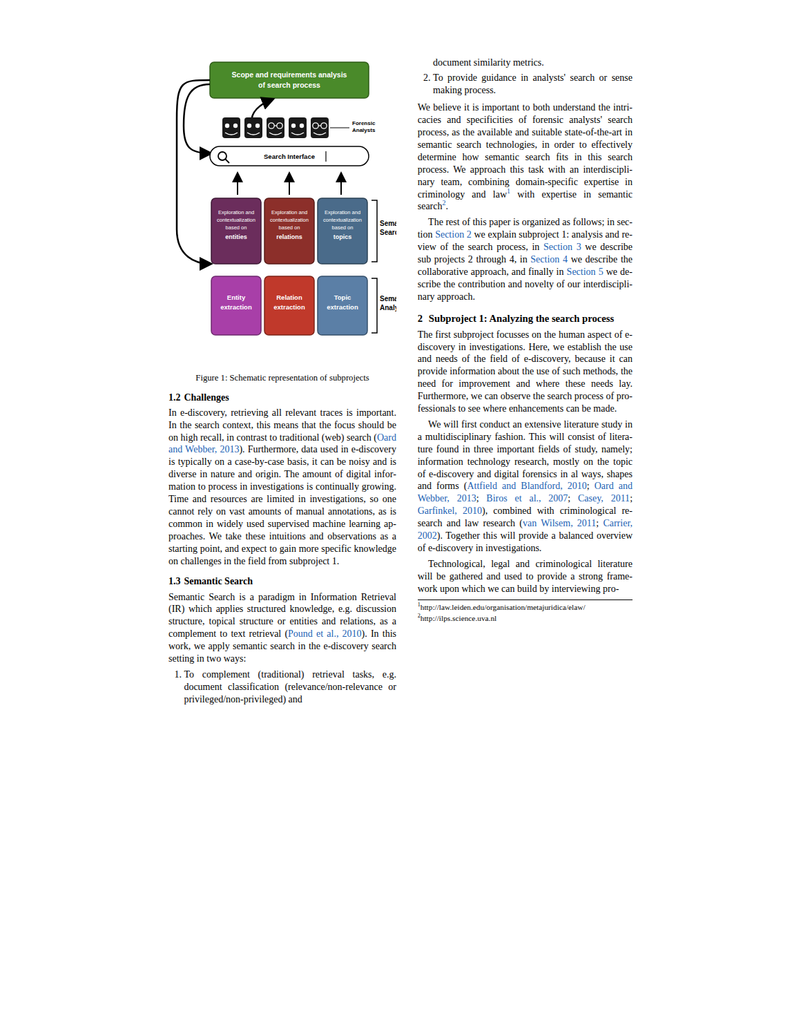Scope and requirements analysis of search process Forensic Analysts Search Interface Exploration and contextualization based on entities Exploration and contextualization based on relations Exploration and contextualization based on topics Semantic Search Entity extraction Relation extraction Topic extraction Semantic Analysis
Figure 1: Schematic representation of subprojects
1.2 Challenges
In e-discovery, retrieving all relevant traces is important. In the search context, this means that the focus should be on high recall, in contrast to traditional (web) search (Oard and Webber, 2013). Furthermore, data used in e-discovery is typically on a case-by-case basis, it can be noisy and is diverse in nature and origin. The amount of digital information to process in investigations is continually growing. Time and resources are limited in investigations, so one cannot rely on vast amounts of manual annotations, as is common in widely used supervised machine learning approaches. We take these intuitions and observations as a starting point, and expect to gain more specific knowledge on challenges in the field from subproject 1.
1.3 Semantic Search
Semantic Search is a paradigm in Information Retrieval (IR) which applies structured knowledge, e.g. discussion structure, topical structure or entities and relations, as a complement to text retrieval (Pound et al., 2010). In this work, we apply semantic search in the e-discovery search setting in two ways:
To complement (traditional) retrieval tasks, e.g. document classification (relevance/non-relevance or privileged/non-privileged) and
document similarity metrics.
To provide guidance in analysts' search or sense making process.
We believe it is important to both understand the intricacies and specificities of forensic analysts' search process, as the available and suitable state-of-the-art in semantic search technologies, in order to effectively determine how semantic search fits in this search process. We approach this task with an interdisciplinary team, combining domain-specific expertise in criminology and law1 with expertise in semantic search2.
The rest of this paper is organized as follows; in section Section 2 we explain subproject 1: analysis and review of the search process, in Section 3 we describe sub projects 2 through 4, in Section 4 we describe the collaborative approach, and finally in Section 5 we describe the contribution and novelty of our interdisciplinary approach.
2 Subproject 1: Analyzing the search process
The first subproject focusses on the human aspect of e-discovery in investigations. Here, we establish the use and needs of the field of e-discovery, because it can provide information about the use of such methods, the need for improvement and where these needs lay. Furthermore, we can observe the search process of professionals to see where enhancements can be made.
We will first conduct an extensive literature study in a multidisciplinary fashion. This will consist of literature found in three important fields of study, namely; information technology research, mostly on the topic of e-discovery and digital forensics in al ways, shapes and forms (Attfield and Blandford, 2010; Oard and Webber, 2013; Biros et al., 2007; Casey, 2011; Garfinkel, 2010), combined with criminological research and law research (van Wilsem, 2011; Carrier, 2002). Together this will provide a balanced overview of e-discovery in investigations.
Technological, legal and criminological literature will be gathered and used to provide a strong framework upon which we can build by interviewing pro-
1http://law.leiden.edu/organisation/metajuridica/elaw/
2http://ilps.science.uva.nl